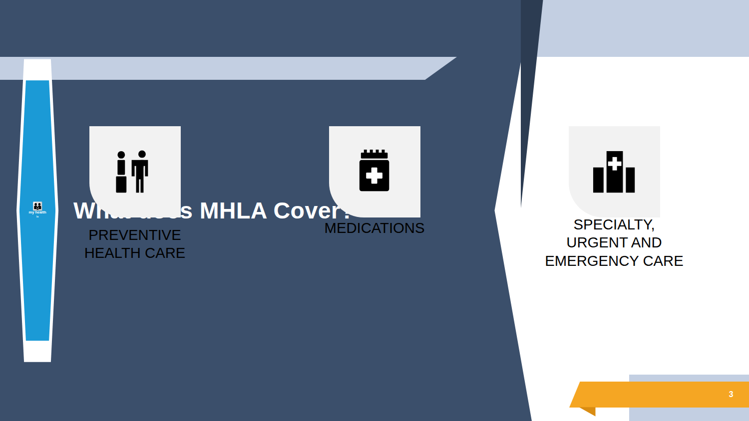👪
my health
la
What does MHLA Cover?
PREVENTIVE
HEALTH CARE
MEDICATIONS
SPECIALTY,
URGENT AND
EMERGENCY CARE
3